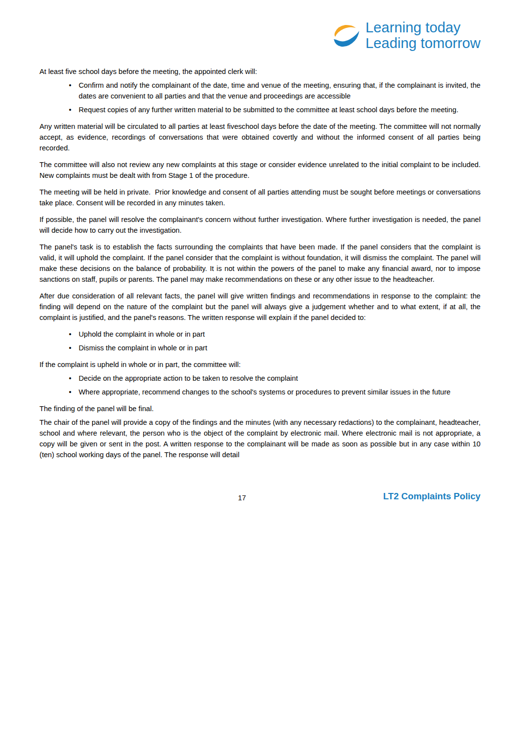Learning today
Leading tomorrow
At least five school days before the meeting, the appointed clerk will:
Confirm and notify the complainant of the date, time and venue of the meeting, ensuring that, if the complainant is invited, the dates are convenient to all parties and that the venue and proceedings are accessible
Request copies of any further written material to be submitted to the committee at least school days before the meeting.
Any written material will be circulated to all parties at least fiveschool days before the date of the meeting. The committee will not normally accept, as evidence, recordings of conversations that were obtained covertly and without the informed consent of all parties being recorded.
The committee will also not review any new complaints at this stage or consider evidence unrelated to the initial complaint to be included. New complaints must be dealt with from Stage 1 of the procedure.
The meeting will be held in private. Prior knowledge and consent of all parties attending must be sought before meetings or conversations take place. Consent will be recorded in any minutes taken.
If possible, the panel will resolve the complainant's concern without further investigation. Where further investigation is needed, the panel will decide how to carry out the investigation.
The panel's task is to establish the facts surrounding the complaints that have been made. If the panel considers that the complaint is valid, it will uphold the complaint. If the panel consider that the complaint is without foundation, it will dismiss the complaint. The panel will make these decisions on the balance of probability. It is not within the powers of the panel to make any financial award, nor to impose sanctions on staff, pupils or parents. The panel may make recommendations on these or any other issue to the headteacher.
After due consideration of all relevant facts, the panel will give written findings and recommendations in response to the complaint: the finding will depend on the nature of the complaint but the panel will always give a judgement whether and to what extent, if at all, the complaint is justified, and the panel's reasons. The written response will explain if the panel decided to:
Uphold the complaint in whole or in part
Dismiss the complaint in whole or in part
If the complaint is upheld in whole or in part, the committee will:
Decide on the appropriate action to be taken to resolve the complaint
Where appropriate, recommend changes to the school's systems or procedures to prevent similar issues in the future
The finding of the panel will be final.
The chair of the panel will provide a copy of the findings and the minutes (with any necessary redactions) to the complainant, headteacher, school and where relevant, the person who is the object of the complaint by electronic mail. Where electronic mail is not appropriate, a copy will be given or sent in the post. A written response to the complainant will be made as soon as possible but in any case within 10 (ten) school working days of the panel. The response will detail
17
LT2 Complaints Policy